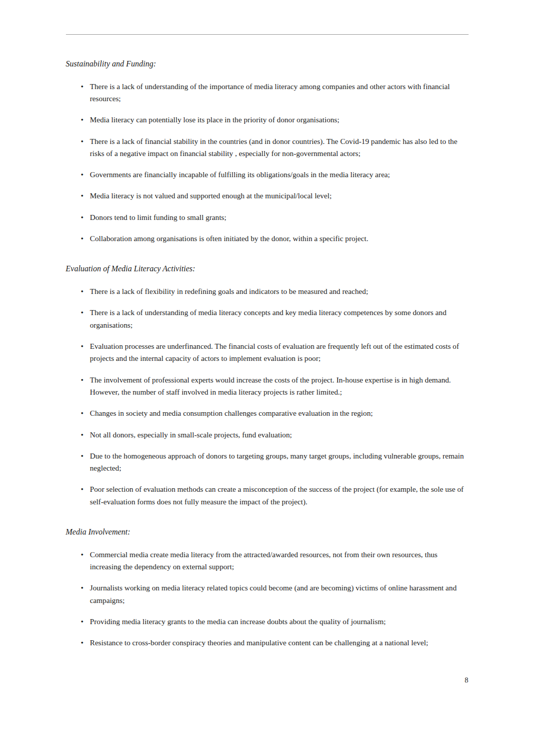Sustainability and Funding:
There is a lack of understanding of the importance of media literacy among companies and other actors with financial resources;
Media literacy can potentially lose its place in the priority of donor organisations;
There is a lack of financial stability in the countries (and in donor countries). The Covid-19 pandemic has also led to the risks of a negative impact on financial stability , especially for non-governmental actors;
Governments are financially incapable of fulfilling its obligations/goals in the media literacy area;
Media literacy is not valued and supported enough at the municipal/local level;
Donors tend to limit funding to small grants;
Collaboration among organisations is often initiated by the donor, within a specific project.
Evaluation of Media Literacy Activities:
There is a lack of flexibility in redefining goals and indicators to be measured and reached;
There is a lack of understanding of media literacy concepts and key media literacy competences by some donors and organisations;
Evaluation processes are underfinanced. The financial costs of evaluation are frequently left out of the estimated costs of projects and the internal capacity of actors to implement evaluation is poor;
The involvement of professional experts would increase the costs of the project. In-house expertise is in high demand. However, the number of staff involved in media literacy projects is rather limited.;
Changes in society and media consumption challenges comparative evaluation in the region;
Not all donors, especially in small-scale projects, fund evaluation;
Due to the homogeneous approach of donors to targeting groups, many target groups, including vulnerable groups, remain neglected;
Poor selection of evaluation methods can create a misconception of the success of the project (for example, the sole use of self-evaluation forms does not fully measure the impact of the project).
Media Involvement:
Commercial media create media literacy from the attracted/awarded resources, not from their own resources, thus increasing the dependency on external support;
Journalists working on media literacy related topics could become (and are becoming) victims of online harassment and campaigns;
Providing media literacy grants to the media can increase doubts about the quality of journalism;
Resistance to cross-border conspiracy theories and manipulative content can be challenging at a national level;
8